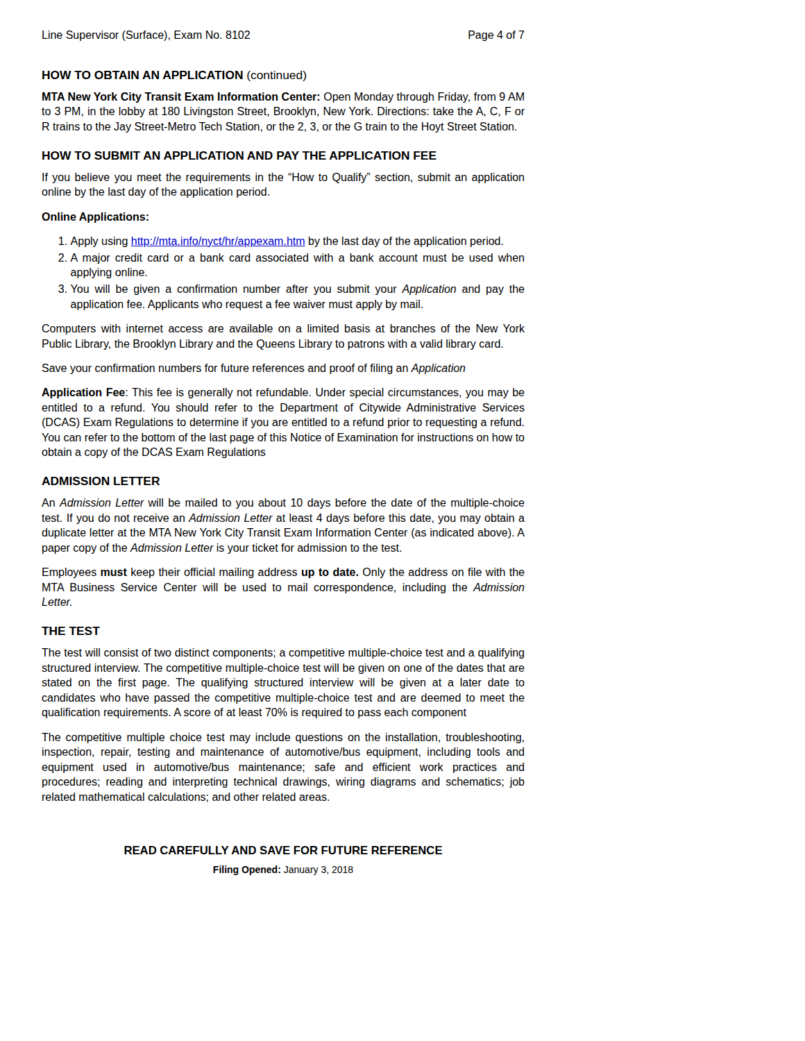Line Supervisor (Surface), Exam No. 8102 Page 4 of 7
HOW TO OBTAIN AN APPLICATION (continued)
MTA New York City Transit Exam Information Center: Open Monday through Friday, from 9 AM to 3 PM, in the lobby at 180 Livingston Street, Brooklyn, New York. Directions: take the A, C, F or R trains to the Jay Street-Metro Tech Station, or the 2, 3, or the G train to the Hoyt Street Station.
HOW TO SUBMIT AN APPLICATION AND PAY THE APPLICATION FEE
If you believe you meet the requirements in the “How to Qualify” section, submit an application online by the last day of the application period.
Online Applications:
Apply using http://mta.info/nyct/hr/appexam.htm by the last day of the application period.
A major credit card or a bank card associated with a bank account must be used when applying online.
You will be given a confirmation number after you submit your Application and pay the application fee. Applicants who request a fee waiver must apply by mail.
Computers with internet access are available on a limited basis at branches of the New York Public Library, the Brooklyn Library and the Queens Library to patrons with a valid library card.
Save your confirmation numbers for future references and proof of filing an Application
Application Fee: This fee is generally not refundable. Under special circumstances, you may be entitled to a refund. You should refer to the Department of Citywide Administrative Services (DCAS) Exam Regulations to determine if you are entitled to a refund prior to requesting a refund. You can refer to the bottom of the last page of this Notice of Examination for instructions on how to obtain a copy of the DCAS Exam Regulations
ADMISSION LETTER
An Admission Letter will be mailed to you about 10 days before the date of the multiple-choice test. If you do not receive an Admission Letter at least 4 days before this date, you may obtain a duplicate letter at the MTA New York City Transit Exam Information Center (as indicated above). A paper copy of the Admission Letter is your ticket for admission to the test.
Employees must keep their official mailing address up to date. Only the address on file with the MTA Business Service Center will be used to mail correspondence, including the Admission Letter.
THE TEST
The test will consist of two distinct components; a competitive multiple-choice test and a qualifying structured interview. The competitive multiple-choice test will be given on one of the dates that are stated on the first page. The qualifying structured interview will be given at a later date to candidates who have passed the competitive multiple-choice test and are deemed to meet the qualification requirements. A score of at least 70% is required to pass each component
The competitive multiple choice test may include questions on the installation, troubleshooting, inspection, repair, testing and maintenance of automotive/bus equipment, including tools and equipment used in automotive/bus maintenance; safe and efficient work practices and procedures; reading and interpreting technical drawings, wiring diagrams and schematics; job related mathematical calculations; and other related areas.
READ CAREFULLY AND SAVE FOR FUTURE REFERENCE
Filing Opened: January 3, 2018